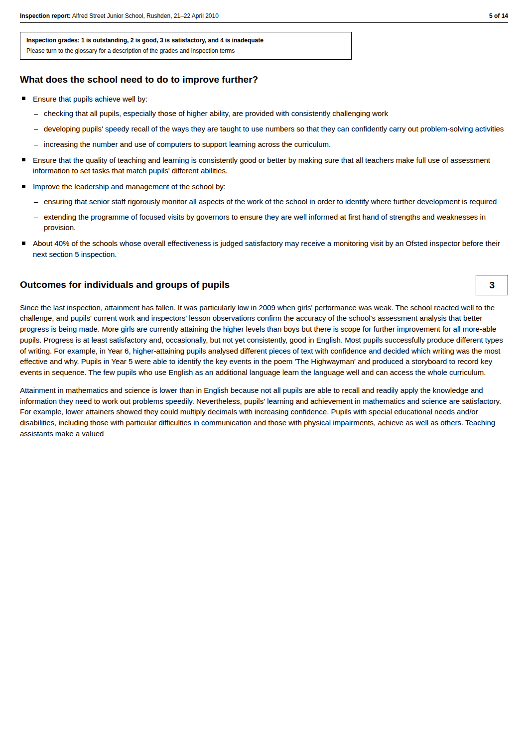Inspection report: Alfred Street Junior School, Rushden, 21–22 April 2010
5 of 14
Inspection grades: 1 is outstanding, 2 is good, 3 is satisfactory, and 4 is inadequate
Please turn to the glossary for a description of the grades and inspection terms
What does the school need to do to improve further?
Ensure that pupils achieve well by:
checking that all pupils, especially those of higher ability, are provided with consistently challenging work
developing pupils' speedy recall of the ways they are taught to use numbers so that they can confidently carry out problem-solving activities
increasing the number and use of computers to support learning across the curriculum.
Ensure that the quality of teaching and learning is consistently good or better by making sure that all teachers make full use of assessment information to set tasks that match pupils' different abilities.
Improve the leadership and management of the school by:
ensuring that senior staff rigorously monitor all aspects of the work of the school in order to identify where further development is required
extending the programme of focused visits by governors to ensure they are well informed at first hand of strengths and weaknesses in provision.
About 40% of the schools whose overall effectiveness is judged satisfactory may receive a monitoring visit by an Ofsted inspector before their next section 5 inspection.
Outcomes for individuals and groups of pupils
3
Since the last inspection, attainment has fallen. It was particularly low in 2009 when girls' performance was weak. The school reacted well to the challenge, and pupils' current work and inspectors' lesson observations confirm the accuracy of the school's assessment analysis that better progress is being made. More girls are currently attaining the higher levels than boys but there is scope for further improvement for all more-able pupils. Progress is at least satisfactory and, occasionally, but not yet consistently, good in English. Most pupils successfully produce different types of writing. For example, in Year 6, higher-attaining pupils analysed different pieces of text with confidence and decided which writing was the most effective and why. Pupils in Year 5 were able to identify the key events in the poem 'The Highwayman' and produced a storyboard to record key events in sequence. The few pupils who use English as an additional language learn the language well and can access the whole curriculum.
Attainment in mathematics and science is lower than in English because not all pupils are able to recall and readily apply the knowledge and information they need to work out problems speedily. Nevertheless, pupils' learning and achievement in mathematics and science are satisfactory. For example, lower attainers showed they could multiply decimals with increasing confidence. Pupils with special educational needs and/or disabilities, including those with particular difficulties in communication and those with physical impairments, achieve as well as others. Teaching assistants make a valued